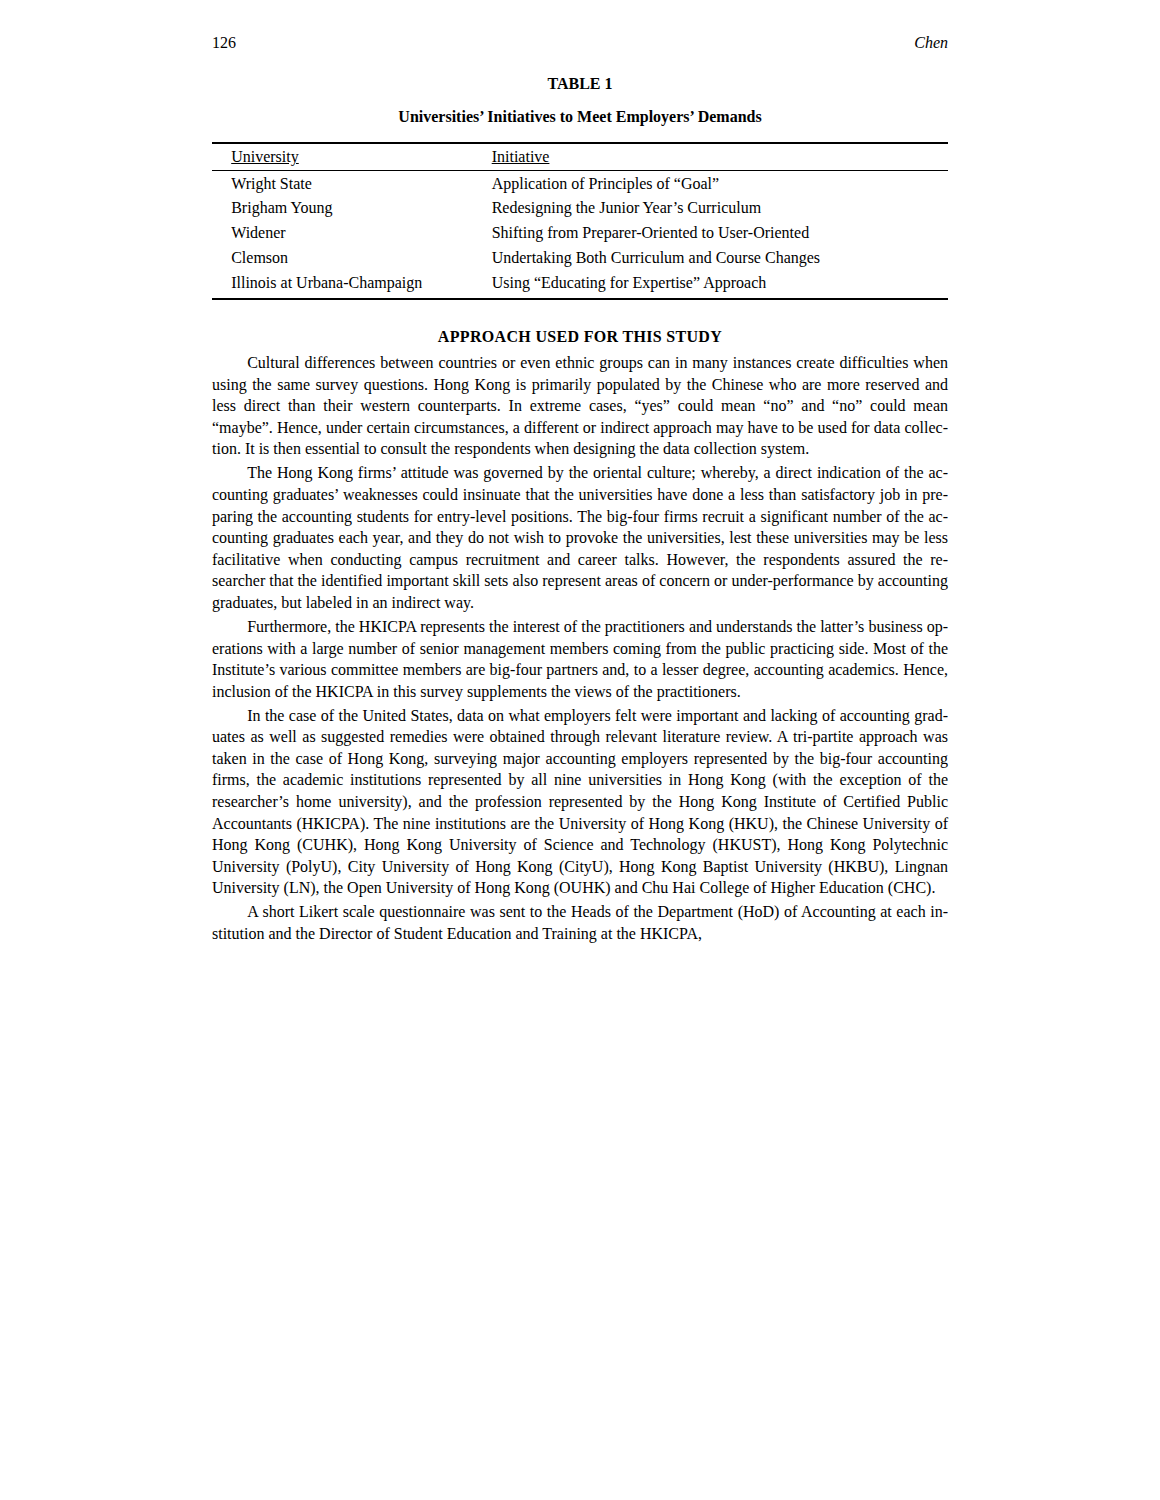126 Chen
TABLE 1 Universities’ Initiatives to Meet Employers’ Demands
| University | Initiative |
| --- | --- |
| Wright State | Application of Principles of “Goal” |
| Brigham Young | Redesigning the Junior Year’s Curriculum |
| Widener | Shifting from Preparer-Oriented to User-Oriented |
| Clemson | Undertaking Both Curriculum and Course Changes |
| Illinois at Urbana-Champaign | Using “Educating for Expertise” Approach |
APPROACH USED FOR THIS STUDY
Cultural differences between countries or even ethnic groups can in many instances create difficulties when using the same survey questions. Hong Kong is primarily populated by the Chinese who are more reserved and less direct than their western counterparts. In extreme cases, “yes” could mean “no” and “no” could mean “maybe”. Hence, under certain circumstances, a different or indirect approach may have to be used for data collection. It is then essential to consult the respondents when designing the data collection system.
The Hong Kong firms’ attitude was governed by the oriental culture; whereby, a direct indication of the accounting graduates’ weaknesses could insinuate that the universities have done a less than satisfactory job in preparing the accounting students for entry-level positions. The big-four firms recruit a significant number of the accounting graduates each year, and they do not wish to provoke the universities, lest these universities may be less facilitative when conducting campus recruitment and career talks. However, the respondents assured the researcher that the identified important skill sets also represent areas of concern or under-performance by accounting graduates, but labeled in an indirect way.
Furthermore, the HKICPA represents the interest of the practitioners and understands the latter’s business operations with a large number of senior management members coming from the public practicing side. Most of the Institute’s various committee members are big-four partners and, to a lesser degree, accounting academics. Hence, inclusion of the HKICPA in this survey supplements the views of the practitioners.
In the case of the United States, data on what employers felt were important and lacking of accounting graduates as well as suggested remedies were obtained through relevant literature review. A tri-partite approach was taken in the case of Hong Kong, surveying major accounting employers represented by the big-four accounting firms, the academic institutions represented by all nine universities in Hong Kong (with the exception of the researcher’s home university), and the profession represented by the Hong Kong Institute of Certified Public Accountants (HKICPA). The nine institutions are the University of Hong Kong (HKU), the Chinese University of Hong Kong (CUHK), Hong Kong University of Science and Technology (HKUST), Hong Kong Polytechnic University (PolyU), City University of Hong Kong (CityU), Hong Kong Baptist University (HKBU), Lingnan University (LN), the Open University of Hong Kong (OUHK) and Chu Hai College of Higher Education (CHC).
A short Likert scale questionnaire was sent to the Heads of the Department (HoD) of Accounting at each institution and the Director of Student Education and Training at the HKICPA,